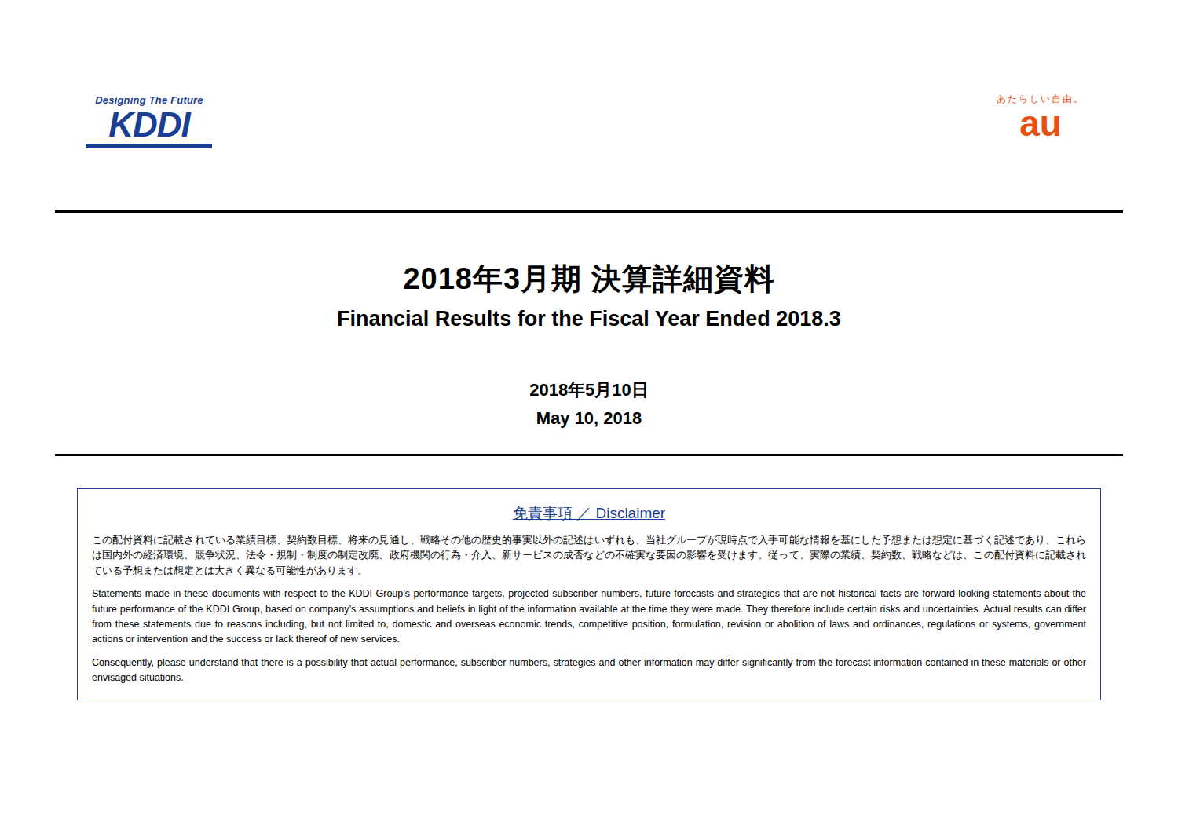Designing The Future
KDDI
あたらしい自由。
au
2018年3月期 決算詳細資料
Financial Results for the Fiscal Year Ended 2018.3
2018年5月10日
May 10, 2018
免責事項 ／ Disclaimer
この配付資料に記載されている業績目標、契約数目標、将来の見通し、戦略その他の歴史的事実以外の記述はいずれも、当社グループが現時点で入手可能な情報を基にした予想または想定に基づく記述であり、これらは国内外の経済環境、競争状況、法令・規制・制度の制定改廃、政府機関の行為・介入、新サービスの成否などの不確実な要因の影響を受けます。従って、実際の業績、契約数、戦略などは、この配付資料に記載されている予想または想定とは大きく異なる可能性があります。
Statements made in these documents with respect to the KDDI Group’s performance targets, projected subscriber numbers, future forecasts and strategies that are not historical facts are forward-looking statements about the future performance of the KDDI Group, based on company’s assumptions and beliefs in light of the information available at the time they were made. They therefore include certain risks and uncertainties. Actual results can differ from these statements due to reasons including, but not limited to, domestic and overseas economic trends, competitive position, formulation, revision or abolition of laws and ordinances, regulations or systems, government actions or intervention and the success or lack thereof of new services.
Consequently, please understand that there is a possibility that actual performance, subscriber numbers, strategies and other information may differ significantly from the forecast information contained in these materials or other envisaged situations.